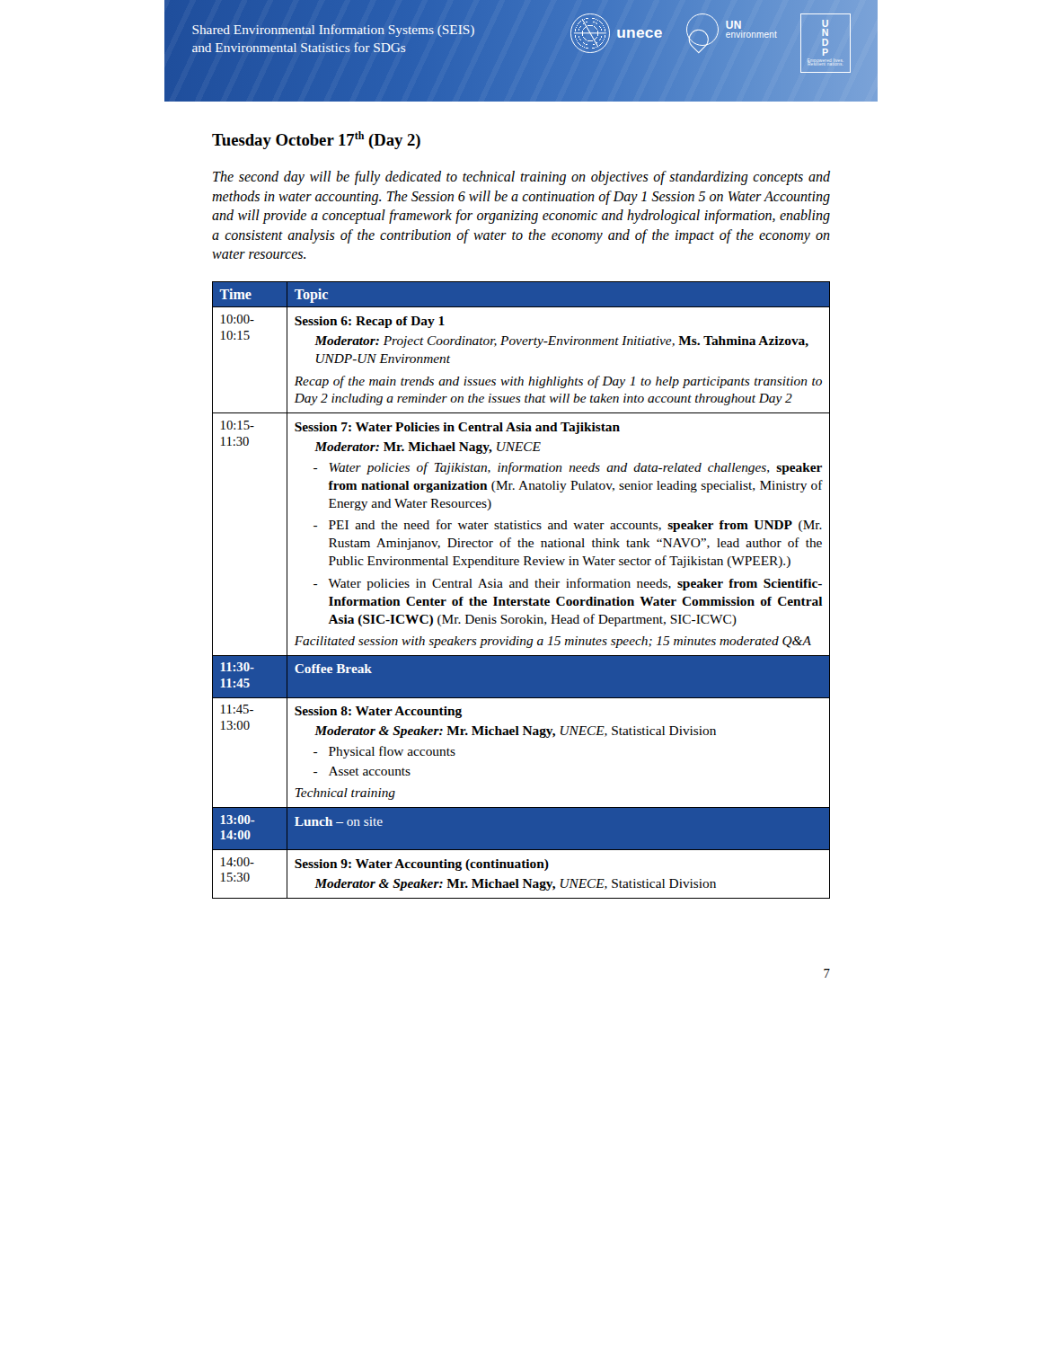Shared Environmental Information Systems (SEIS)
and Environmental Statistics for SDGs
unece
UN environment
U
N
D
P Empowered lives.
Resilient nations.
Tuesday October 17th (Day 2)
The second day will be fully dedicated to technical training on objectives of standardizing concepts and methods in water accounting. The Session 6 will be a continuation of Day 1 Session 5 on Water Accounting and will provide a conceptual framework for organizing economic and hydrological information, enabling a consistent analysis of the contribution of water to the economy and of the impact of the economy on water resources.
| Time | Topic |
| --- | --- |
| 10:00- 10:15 | Session 6: Recap of Day 1 Moderator: Project Coordinator, Poverty-Environment Initiative, Ms. Tahmina Azizova, UNDP-UN Environment Recap of the main trends and issues with highlights of Day 1 to help participants transition to Day 2 including a reminder on the issues that will be taken into account throughout Day 2 |
| 10:15- 11:30 | Session 7: Water Policies in Central Asia and Tajikistan Moderator: Mr. Michael Nagy, UNECE Water policies of Tajikistan, information needs and data-related challenges, speaker from national organization (Mr. Anatoliy Pulatov, senior leading specialist, Ministry of Energy and Water Resources) PEI and the need for water statistics and water accounts, speaker from UNDP (Mr. Rustam Aminjanov, Director of the national think tank “NAVO”, lead author of the Public Environmental Expenditure Review in Water sector of Tajikistan (WPEER).) Water policies in Central Asia and their information needs, speaker from Scientific-Information Center of the Interstate Coordination Water Commission of Central Asia (SIC-ICWC) (Mr. Denis Sorokin, Head of Department, SIC-ICWC) Facilitated session with speakers providing a 15 minutes speech; 15 minutes moderated Q&A |
| 11:30- 11:45 | Coffee Break |
| 11:45- 13:00 | Session 8: Water Accounting Moderator & Speaker: Mr. Michael Nagy, UNECE, Statistical Division Physical flow accounts Asset accounts Technical training |
| 13:00- 14:00 | Lunch – on site |
| 14:00- 15:30 | Session 9: Water Accounting (continuation) Moderator & Speaker: Mr. Michael Nagy, UNECE, Statistical Division |
7